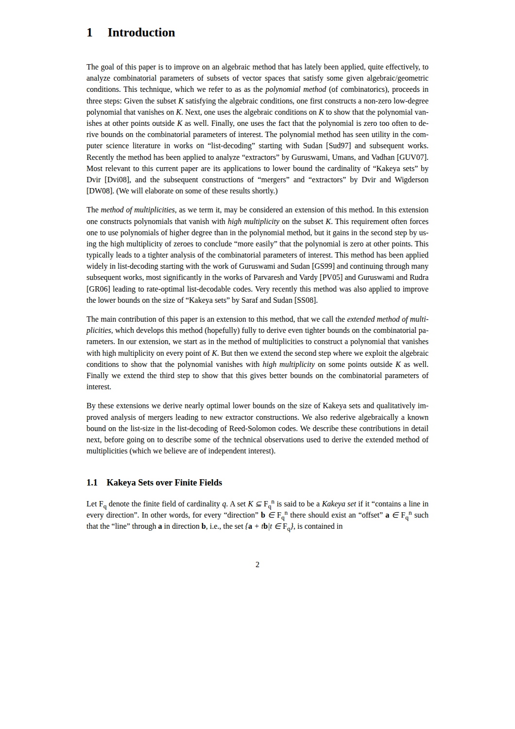1 Introduction
The goal of this paper is to improve on an algebraic method that has lately been applied, quite effectively, to analyze combinatorial parameters of subsets of vector spaces that satisfy some given algebraic/geometric conditions. This technique, which we refer to as as the polynomial method (of combinatorics), proceeds in three steps: Given the subset K satisfying the algebraic conditions, one first constructs a non-zero low-degree polynomial that vanishes on K. Next, one uses the algebraic conditions on K to show that the polynomial vanishes at other points outside K as well. Finally, one uses the fact that the polynomial is zero too often to derive bounds on the combinatorial parameters of interest. The polynomial method has seen utility in the computer science literature in works on “list-decoding” starting with Sudan [Sud97] and subsequent works. Recently the method has been applied to analyze “extractors” by Guruswami, Umans, and Vadhan [GUV07]. Most relevant to this current paper are its applications to lower bound the cardinality of “Kakeya sets” by Dvir [Dvi08], and the subsequent constructions of “mergers” and “extractors” by Dvir and Wigderson [DW08]. (We will elaborate on some of these results shortly.)
The method of multiplicities, as we term it, may be considered an extension of this method. In this extension one constructs polynomials that vanish with high multiplicity on the subset K. This requirement often forces one to use polynomials of higher degree than in the polynomial method, but it gains in the second step by using the high multiplicity of zeroes to conclude “more easily” that the polynomial is zero at other points. This typically leads to a tighter analysis of the combinatorial parameters of interest. This method has been applied widely in list-decoding starting with the work of Guruswami and Sudan [GS99] and continuing through many subsequent works, most significantly in the works of Parvaresh and Vardy [PV05] and Guruswami and Rudra [GR06] leading to rate-optimal list-decodable codes. Very recently this method was also applied to improve the lower bounds on the size of “Kakeya sets” by Saraf and Sudan [SS08].
The main contribution of this paper is an extension to this method, that we call the extended method of multiplicities, which develops this method (hopefully) fully to derive even tighter bounds on the combinatorial parameters. In our extension, we start as in the method of multiplicities to construct a polynomial that vanishes with high multiplicity on every point of K. But then we extend the second step where we exploit the algebraic conditions to show that the polynomial vanishes with high multiplicity on some points outside K as well. Finally we extend the third step to show that this gives better bounds on the combinatorial parameters of interest.
By these extensions we derive nearly optimal lower bounds on the size of Kakeya sets and qualitatively improved analysis of mergers leading to new extractor constructions. We also rederive algebraically a known bound on the list-size in the list-decoding of Reed-Solomon codes. We describe these contributions in detail next, before going on to describe some of the technical observations used to derive the extended method of multiplicities (which we believe are of independent interest).
1.1 Kakeya Sets over Finite Fields
Let Fq denote the finite field of cardinality q. A set K ⊆ Fqn is said to be a Kakeya set if it “contains a line in every direction”. In other words, for every “direction” b ∈ Fqn there should exist an “offset” a ∈ Fqn such that the “line” through a in direction b, i.e., the set {a + tb|t ∈ Fq}, is contained in
2